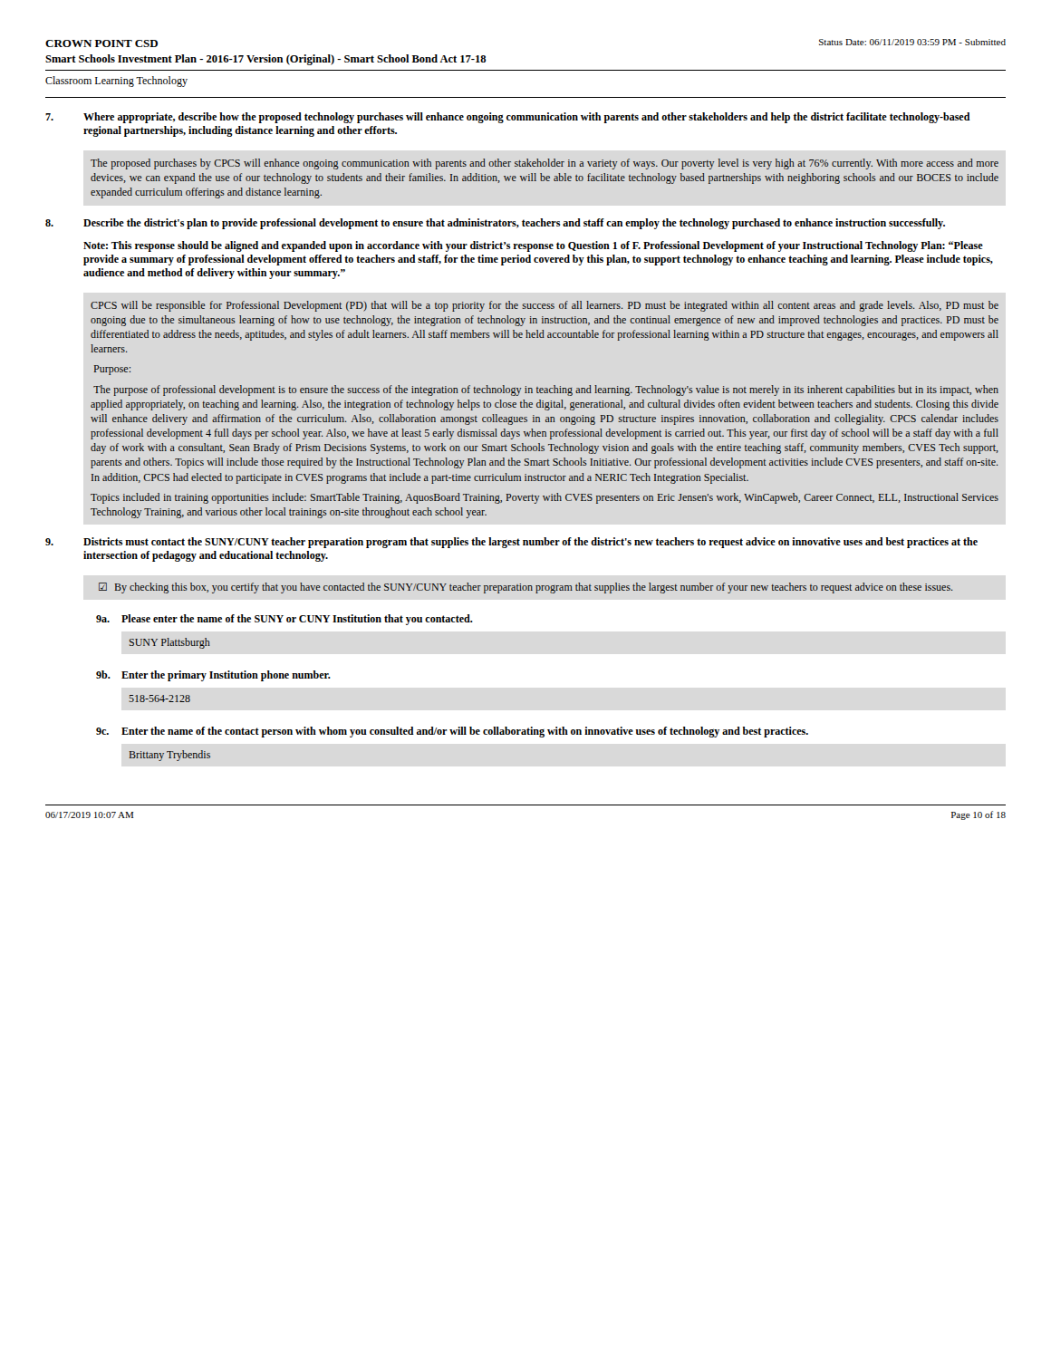CROWN POINT CSD Status Date: 06/11/2019 03:59 PM - Submitted
Smart Schools Investment Plan - 2016-17 Version (Original) - Smart School Bond Act 17-18
Classroom Learning Technology
7.
Where appropriate, describe how the proposed technology purchases will enhance ongoing communication with parents and other stakeholders and help the district facilitate technology-based regional partnerships, including distance learning and other efforts.
The proposed purchases by CPCS will enhance ongoing communication with parents and other stakeholder in a variety of ways. Our poverty level is very high at 76% currently. With more access and more devices, we can expand the use of our technology to students and their families. In addition, we will be able to facilitate technology based partnerships with neighboring schools and our BOCES to include expanded curriculum offerings and distance learning.
8.
Describe the district's plan to provide professional development to ensure that administrators, teachers and staff can employ the technology purchased to enhance instruction successfully.
Note: This response should be aligned and expanded upon in accordance with your district’s response to Question 1 of F. Professional Development of your Instructional Technology Plan: “Please provide a summary of professional development offered to teachers and staff, for the time period covered by this plan, to support technology to enhance teaching and learning. Please include topics, audience and method of delivery within your summary.”
CPCS will be responsible for Professional Development (PD) that will be a top priority for the success of all learners. PD must be integrated within all content areas and grade levels. Also, PD must be ongoing due to the simultaneous learning of how to use technology, the integration of technology in instruction, and the continual emergence of new and improved technologies and practices. PD must be differentiated to address the needs, aptitudes, and styles of adult learners. All staff members will be held accountable for professional learning within a PD structure that engages, encourages, and empowers all learners.
Purpose:
The purpose of professional development is to ensure the success of the integration of technology in teaching and learning. Technology's value is not merely in its inherent capabilities but in its impact, when applied appropriately, on teaching and learning. Also, the integration of technology helps to close the digital, generational, and cultural divides often evident between teachers and students. Closing this divide will enhance delivery and affirmation of the curriculum. Also, collaboration amongst colleagues in an ongoing PD structure inspires innovation, collaboration and collegiality. CPCS calendar includes professional development 4 full days per school year. Also, we have at least 5 early dismissal days when professional development is carried out. This year, our first day of school will be a staff day with a full day of work with a consultant, Sean Brady of Prism Decisions Systems, to work on our Smart Schools Technology vision and goals with the entire teaching staff, community members, CVES Tech support, parents and others. Topics will include those required by the Instructional Technology Plan and the Smart Schools Initiative. Our professional development activities include CVES presenters, and staff on-site. In addition, CPCS had elected to participate in CVES programs that include a part-time curriculum instructor and a NERIC Tech Integration Specialist.
Topics included in training opportunities include: SmartTable Training, AquosBoard Training, Poverty with CVES presenters on Eric Jensen's work, WinCapweb, Career Connect, ELL, Instructional Services Technology Training, and various other local trainings on-site throughout each school year.
9.
Districts must contact the SUNY/CUNY teacher preparation program that supplies the largest number of the district's new teachers to request advice on innovative uses and best practices at the intersection of pedagogy and educational technology.
☑
By checking this box, you certify that you have contacted the SUNY/CUNY teacher preparation program that supplies the largest number of your new teachers to request advice on these issues.
9a.
Please enter the name of the SUNY or CUNY Institution that you contacted.
SUNY Plattsburgh
9b.
Enter the primary Institution phone number.
518-564-2128
9c.
Enter the name of the contact person with whom you consulted and/or will be collaborating with on innovative uses of technology and best practices.
Brittany Trybendis
06/17/2019 10:07 AM Page 10 of 18